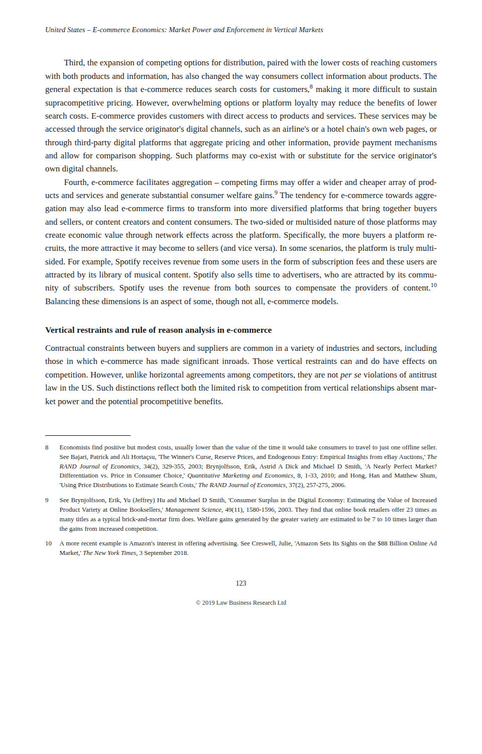United States – E-commerce Economics: Market Power and Enforcement in Vertical Markets
Third, the expansion of competing options for distribution, paired with the lower costs of reaching customers with both products and information, has also changed the way consumers collect information about products. The general expectation is that e-commerce reduces search costs for customers,8 making it more difficult to sustain supracompetitive pricing. However, overwhelming options or platform loyalty may reduce the benefits of lower search costs. E-commerce provides customers with direct access to products and services. These services may be accessed through the service originator's digital channels, such as an airline's or a hotel chain's own web pages, or through third-party digital platforms that aggregate pricing and other information, provide payment mechanisms and allow for comparison shopping. Such platforms may co-exist with or substitute for the service originator's own digital channels.
Fourth, e-commerce facilitates aggregation – competing firms may offer a wider and cheaper array of products and services and generate substantial consumer welfare gains.9 The tendency for e-commerce towards aggregation may also lead e-commerce firms to transform into more diversified platforms that bring together buyers and sellers, or content creators and content consumers. The two-sided or multisided nature of those platforms may create economic value through network effects across the platform. Specifically, the more buyers a platform recruits, the more attractive it may become to sellers (and vice versa). In some scenarios, the platform is truly multisided. For example, Spotify receives revenue from some users in the form of subscription fees and these users are attracted by its library of musical content. Spotify also sells time to advertisers, who are attracted by its community of subscribers. Spotify uses the revenue from both sources to compensate the providers of content.10 Balancing these dimensions is an aspect of some, though not all, e-commerce models.
Vertical restraints and rule of reason analysis in e-commerce
Contractual constraints between buyers and suppliers are common in a variety of industries and sectors, including those in which e-commerce has made significant inroads. Those vertical restraints can and do have effects on competition. However, unlike horizontal agreements among competitors, they are not per se violations of antitrust law in the US. Such distinctions reflect both the limited risk to competition from vertical relationships absent market power and the potential procompetitive benefits.
8 Economists find positive but modest costs, usually lower than the value of the time it would take consumers to travel to just one offline seller. See Bajari, Patrick and Ali Hortaçsu, 'The Winner's Curse, Reserve Prices, and Endogenous Entry: Empirical Insights from eBay Auctions,' The RAND Journal of Economics, 34(2), 329-355, 2003; Brynjolfsson, Erik, Astrid A Dick and Michael D Smith, 'A Nearly Perfect Market? Differentiation vs. Price in Consumer Choice,' Quantitative Marketing and Economics, 8, 1-33, 2010; and Hong, Han and Matthew Shum, 'Using Price Distributions to Estimate Search Costs,' The RAND Journal of Economics, 37(2), 257-275, 2006.
9 See Brynjolfsson, Erik, Yu (Jeffrey) Hu and Michael D Smith, 'Consumer Surplus in the Digital Economy: Estimating the Value of Increased Product Variety at Online Booksellers,' Management Science, 49(11), 1580-1596, 2003. They find that online book retailers offer 23 times as many titles as a typical brick-and-mortar firm does. Welfare gains generated by the greater variety are estimated to be 7 to 10 times larger than the gains from increased competition.
10 A more recent example is Amazon's interest in offering advertising. See Creswell, Julie, 'Amazon Sets Its Sights on the $88 Billion Online Ad Market,' The New York Times, 3 September 2018.
123
© 2019 Law Business Research Ltd